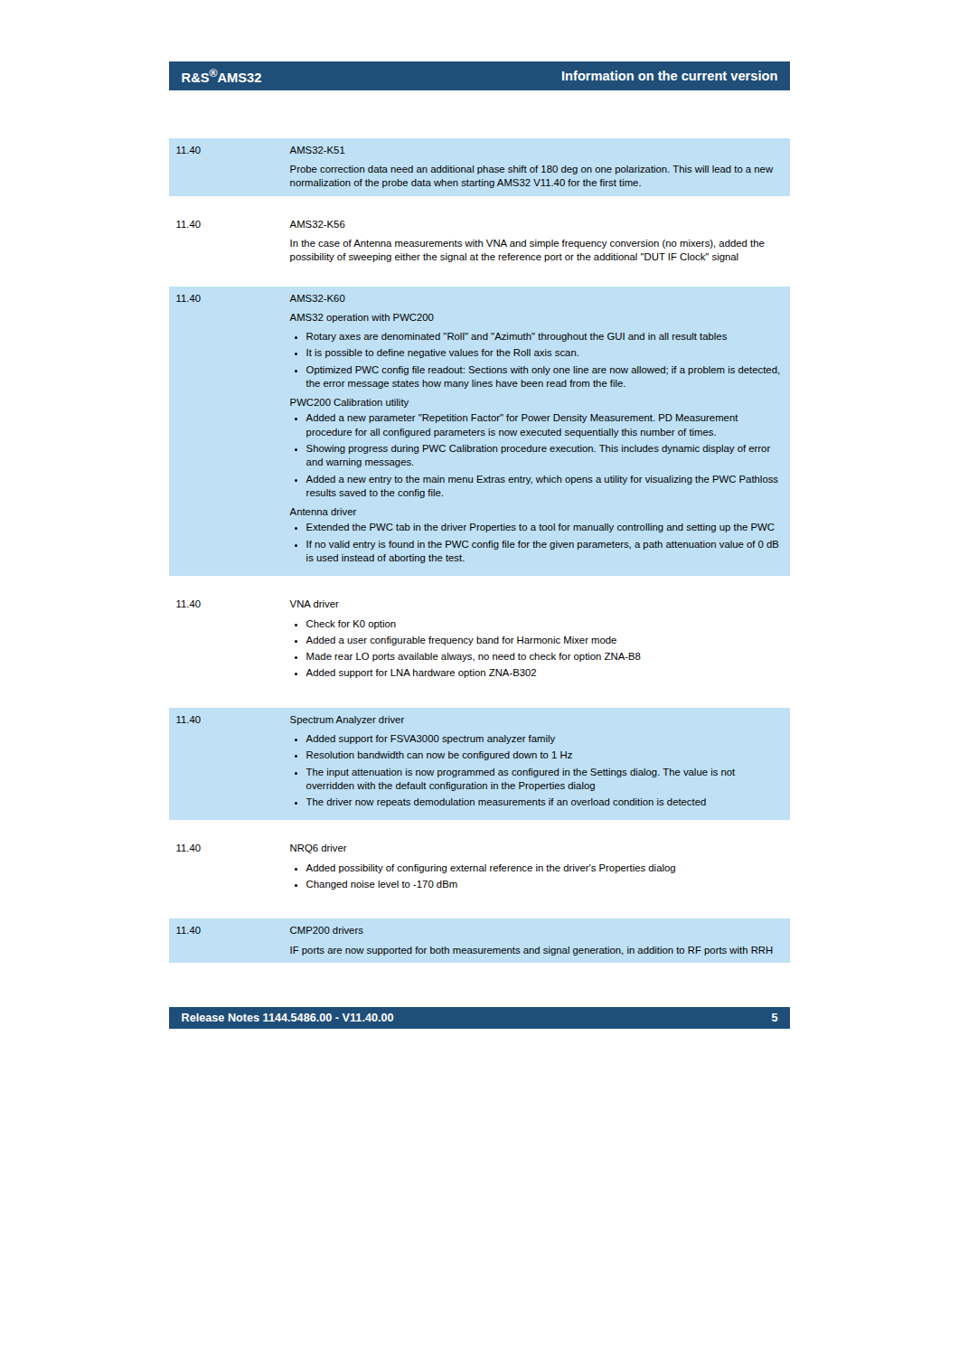R&S®AMS32
Information on the current version
| 11.40 | AMS32-K51 Probe correction data need an additional phase shift of 180 deg on one polarization. This will lead to a new normalization of the probe data when starting AMS32 V11.40 for the first time. |
| 11.40 | AMS32-K56 In the case of Antenna measurements with VNA and simple frequency conversion (no mixers), added the possibility of sweeping either the signal at the reference port or the additional "DUT IF Clock" signal |
| 11.40 | AMS32-K60 AMS32 operation with PWC200 Rotary axes are denominated "Roll" and "Azimuth" throughout the GUI and in all result tables It is possible to define negative values for the Roll axis scan. Optimized PWC config file readout: Sections with only one line are now allowed; if a problem is detected, the error message states how many lines have been read from the file. PWC200 Calibration utility Added a new parameter "Repetition Factor" for Power Density Measurement. PD Measurement procedure for all configured parameters is now executed sequentially this number of times. Showing progress during PWC Calibration procedure execution. This includes dynamic display of error and warning messages. Added a new entry to the main menu Extras entry, which opens a utility for visualizing the PWC Pathloss results saved to the config file. Antenna driver Extended the PWC tab in the driver Properties to a tool for manually controlling and setting up the PWC If no valid entry is found in the PWC config file for the given parameters, a path attenuation value of 0 dB is used instead of aborting the test. |
| 11.40 | VNA driver Check for K0 option Added a user configurable frequency band for Harmonic Mixer mode Made rear LO ports available always, no need to check for option ZNA-B8 Added support for LNA hardware option ZNA-B302 |
| 11.40 | Spectrum Analyzer driver Added support for FSVA3000 spectrum analyzer family Resolution bandwidth can now be configured down to 1 Hz The input attenuation is now programmed as configured in the Settings dialog. The value is not overridden with the default configuration in the Properties dialog The driver now repeats demodulation measurements if an overload condition is detected |
| 11.40 | NRQ6 driver Added possibility of configuring external reference in the driver's Properties dialog Changed noise level to -170 dBm |
| 11.40 | CMP200 drivers IF ports are now supported for both measurements and signal generation, in addition to RF ports with RRH |
Release Notes 1144.5486.00 - V11.40.00
5